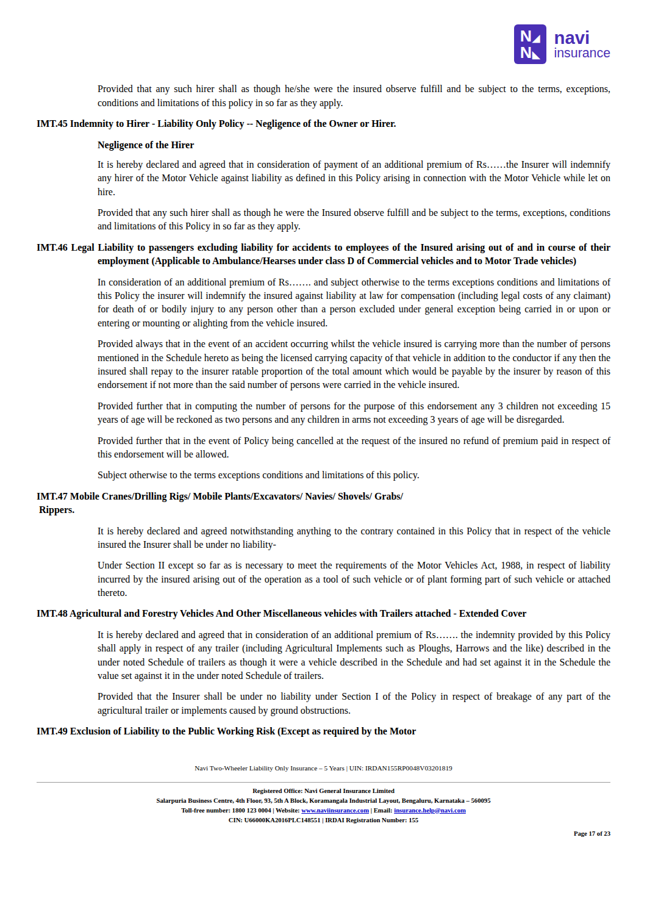N◢
N◣ naviinsurance
Provided that any such hirer shall as though he/she were the insured observe fulfill and be subject to the terms, exceptions, conditions and limitations of this policy in so far as they apply.
IMT.45 Indemnity to Hirer - Liability Only Policy -- Negligence of the Owner or Hirer.
Negligence of the Hirer
It is hereby declared and agreed that in consideration of payment of an additional premium of Rs……the Insurer will indemnify any hirer of the Motor Vehicle against liability as defined in this Policy arising in connection with the Motor Vehicle while let on hire.
Provided that any such hirer shall as though he were the Insured observe fulfill and be subject to the terms, exceptions, conditions and limitations of this Policy in so far as they apply.
IMT.46 Legal Liability to passengers excluding liability for accidents to employees of the Insured arising out of and in course of their employment (Applicable to Ambulance/Hearses under class D of Commercial vehicles and to Motor Trade vehicles)
In consideration of an additional premium of Rs……. and subject otherwise to the terms exceptions conditions and limitations of this Policy the insurer will indemnify the insured against liability at law for compensation (including legal costs of any claimant) for death of or bodily injury to any person other than a person excluded under general exception being carried in or upon or entering or mounting or alighting from the vehicle insured.
Provided always that in the event of an accident occurring whilst the vehicle insured is carrying more than the number of persons mentioned in the Schedule hereto as being the licensed carrying capacity of that vehicle in addition to the conductor if any then the insured shall repay to the insurer ratable proportion of the total amount which would be payable by the insurer by reason of this endorsement if not more than the said number of persons were carried in the vehicle insured.
Provided further that in computing the number of persons for the purpose of this endorsement any 3 children not exceeding 15 years of age will be reckoned as two persons and any children in arms not exceeding 3 years of age will be disregarded.
Provided further that in the event of Policy being cancelled at the request of the insured no refund of premium paid in respect of this endorsement will be allowed.
Subject otherwise to the terms exceptions conditions and limitations of this policy.
IMT.47 Mobile Cranes/Drilling Rigs/ Mobile Plants/Excavators/ Navies/ Shovels/ Grabs/
Rippers.
It is hereby declared and agreed notwithstanding anything to the contrary contained in this Policy that in respect of the vehicle insured the Insurer shall be under no liability-
Under Section II except so far as is necessary to meet the requirements of the Motor Vehicles Act, 1988, in respect of liability incurred by the insured arising out of the operation as a tool of such vehicle or of plant forming part of such vehicle or attached thereto.
IMT.48 Agricultural and Forestry Vehicles And Other Miscellaneous vehicles with Trailers attached - Extended Cover
It is hereby declared and agreed that in consideration of an additional premium of Rs……. the indemnity provided by this Policy shall apply in respect of any trailer (including Agricultural Implements such as Ploughs, Harrows and the like) described in the under noted Schedule of trailers as though it were a vehicle described in the Schedule and had set against it in the Schedule the value set against it in the under noted Schedule of trailers.
Provided that the Insurer shall be under no liability under Section I of the Policy in respect of breakage of any part of the agricultural trailer or implements caused by ground obstructions.
IMT.49 Exclusion of Liability to the Public Working Risk (Except as required by the Motor
Navi Two-Wheeler Liability Only Insurance – 5 Years | UIN: IRDAN155RP0048V03201819
Registered Office: Navi General Insurance Limited
Salarpuria Business Centre, 4th Floor, 93, 5th A Block, Koramangala Industrial Layout, Bengaluru, Karnataka – 560095
Toll-free number: 1800 123 0004 | Website: www.naviinsurance.com | Email: insurance.help@navi.com
CIN: U66000KA2016PLC148551 | IRDAI Registration Number: 155
Page 17 of 23